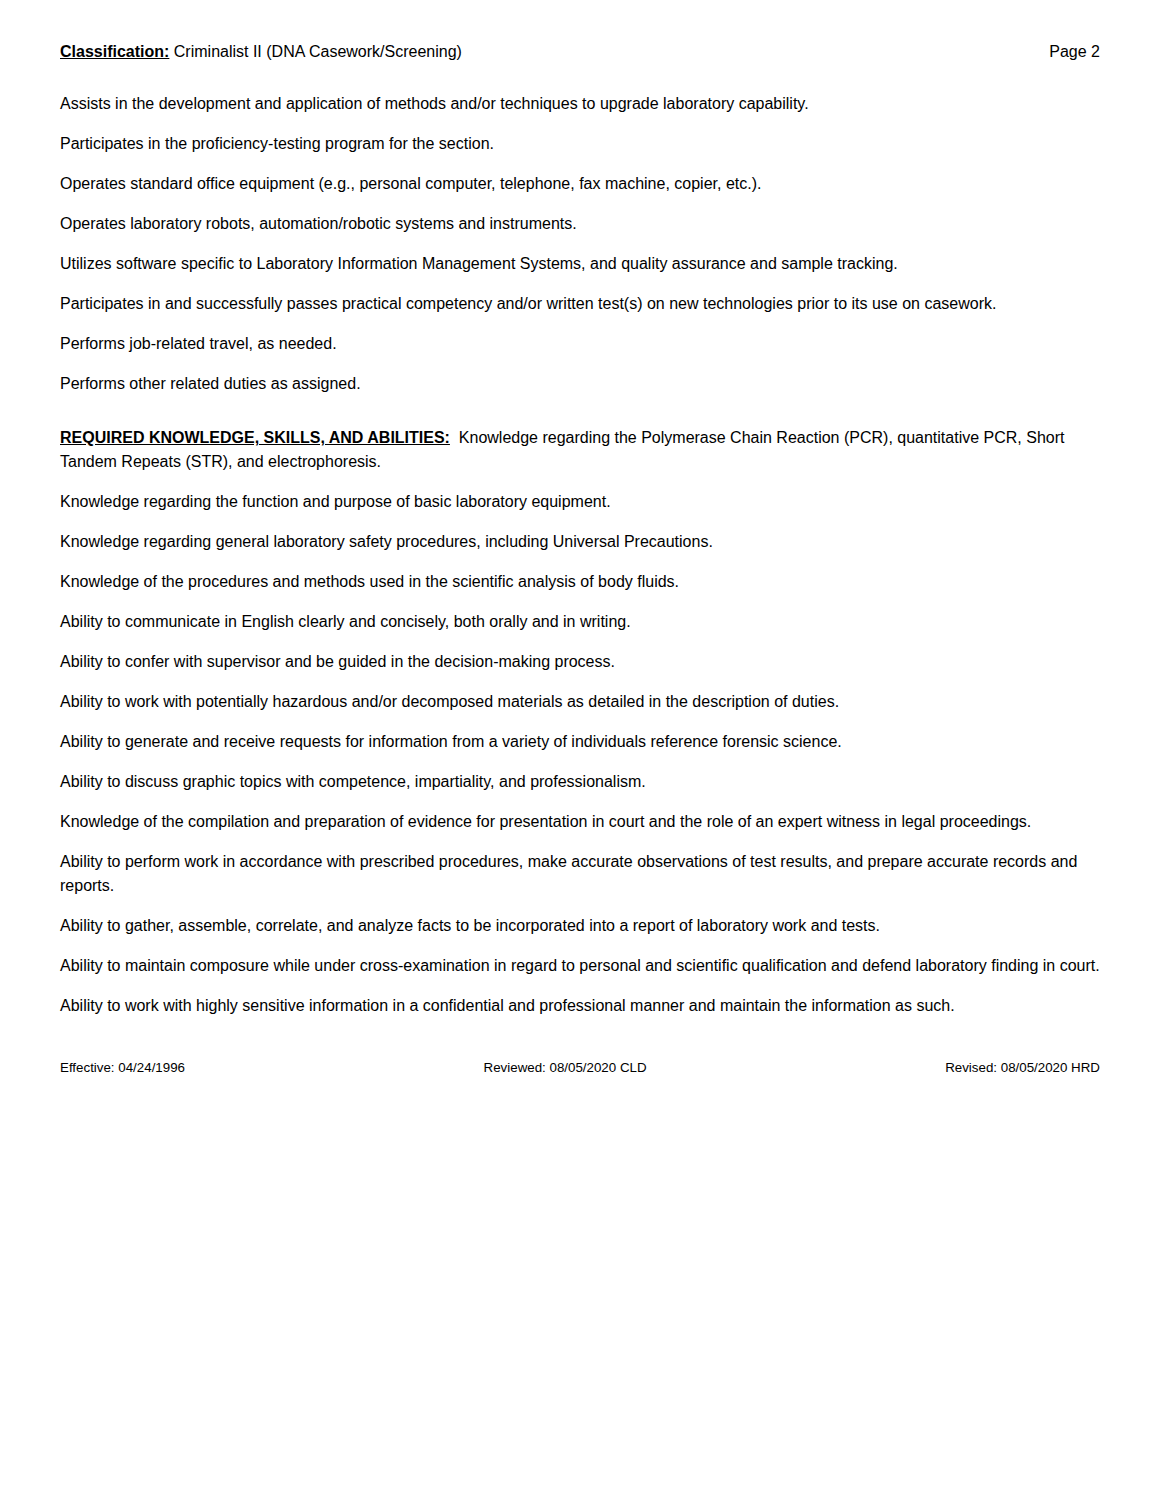Classification: Criminalist II (DNA Casework/Screening)
Page 2
Assists in the development and application of methods and/or techniques to upgrade laboratory capability.
Participates in the proficiency-testing program for the section.
Operates standard office equipment (e.g., personal computer, telephone, fax machine, copier, etc.).
Operates laboratory robots, automation/robotic systems and instruments.
Utilizes software specific to Laboratory Information Management Systems, and quality assurance and sample tracking.
Participates in and successfully passes practical competency and/or written test(s) on new technologies prior to its use on casework.
Performs job-related travel, as needed.
Performs other related duties as assigned.
REQUIRED KNOWLEDGE, SKILLS, AND ABILITIES: Knowledge regarding the Polymerase Chain Reaction (PCR), quantitative PCR, Short Tandem Repeats (STR), and electrophoresis.
Knowledge regarding the function and purpose of basic laboratory equipment.
Knowledge regarding general laboratory safety procedures, including Universal Precautions.
Knowledge of the procedures and methods used in the scientific analysis of body fluids.
Ability to communicate in English clearly and concisely, both orally and in writing.
Ability to confer with supervisor and be guided in the decision-making process.
Ability to work with potentially hazardous and/or decomposed materials as detailed in the description of duties.
Ability to generate and receive requests for information from a variety of individuals reference forensic science.
Ability to discuss graphic topics with competence, impartiality, and professionalism.
Knowledge of the compilation and preparation of evidence for presentation in court and the role of an expert witness in legal proceedings.
Ability to perform work in accordance with prescribed procedures, make accurate observations of test results, and prepare accurate records and reports.
Ability to gather, assemble, correlate, and analyze facts to be incorporated into a report of laboratory work and tests.
Ability to maintain composure while under cross-examination in regard to personal and scientific qualification and defend laboratory finding in court.
Ability to work with highly sensitive information in a confidential and professional manner and maintain the information as such.
Effective: 04/24/1996 Reviewed: 08/05/2020 CLD Revised: 08/05/2020 HRD